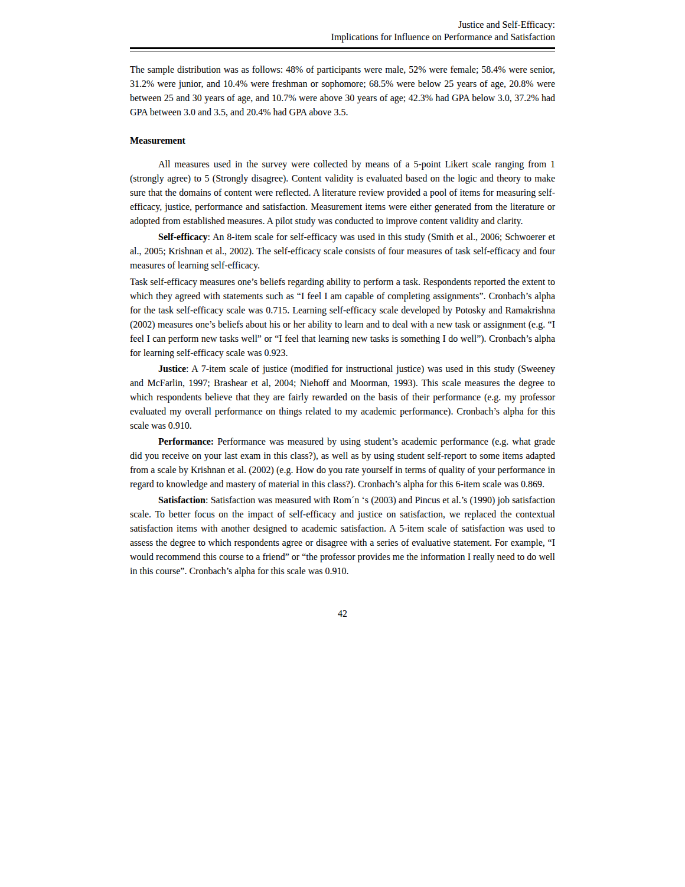Justice and Self-Efficacy:
Implications for Influence on Performance and Satisfaction
The sample distribution was as follows: 48% of participants were male, 52% were female; 58.4% were senior, 31.2% were junior, and 10.4% were freshman or sophomore; 68.5% were below 25 years of age, 20.8% were between 25 and 30 years of age, and 10.7% were above 30 years of age; 42.3% had GPA below 3.0, 37.2% had GPA between 3.0 and 3.5, and 20.4% had GPA above 3.5.
Measurement
All measures used in the survey were collected by means of a 5-point Likert scale ranging from 1 (strongly agree) to 5 (Strongly disagree). Content validity is evaluated based on the logic and theory to make sure that the domains of content were reflected. A literature review provided a pool of items for measuring self-efficacy, justice, performance and satisfaction. Measurement items were either generated from the literature or adopted from established measures. A pilot study was conducted to improve content validity and clarity.
Self-efficacy: An 8-item scale for self-efficacy was used in this study (Smith et al., 2006; Schwoerer et al., 2005; Krishnan et al., 2002). The self-efficacy scale consists of four measures of task self-efficacy and four measures of learning self-efficacy.
Task self-efficacy measures one’s beliefs regarding ability to perform a task. Respondents reported the extent to which they agreed with statements such as “I feel I am capable of completing assignments”. Cronbach’s alpha for the task self-efficacy scale was 0.715. Learning self-efficacy scale developed by Potosky and Ramakrishna (2002) measures one’s beliefs about his or her ability to learn and to deal with a new task or assignment (e.g. “I feel I can perform new tasks well” or “I feel that learning new tasks is something I do well”). Cronbach’s alpha for learning self-efficacy scale was 0.923.
Justice: A 7-item scale of justice (modified for instructional justice) was used in this study (Sweeney and McFarlin, 1997; Brashear et al, 2004; Niehoff and Moorman, 1993). This scale measures the degree to which respondents believe that they are fairly rewarded on the basis of their performance (e.g. my professor evaluated my overall performance on things related to my academic performance). Cronbach’s alpha for this scale was 0.910.
Performance: Performance was measured by using student’s academic performance (e.g. what grade did you receive on your last exam in this class?), as well as by using student self-report to some items adapted from a scale by Krishnan et al. (2002) (e.g. How do you rate yourself in terms of quality of your performance in regard to knowledge and mastery of material in this class?). Cronbach’s alpha for this 6-item scale was 0.869.
Satisfaction: Satisfaction was measured with Rom´n ‘s (2003) and Pincus et al.’s (1990) job satisfaction scale. To better focus on the impact of self-efficacy and justice on satisfaction, we replaced the contextual satisfaction items with another designed to academic satisfaction. A 5-item scale of satisfaction was used to assess the degree to which respondents agree or disagree with a series of evaluative statement. For example, “I would recommend this course to a friend” or “the professor provides me the information I really need to do well in this course”. Cronbach’s alpha for this scale was 0.910.
42